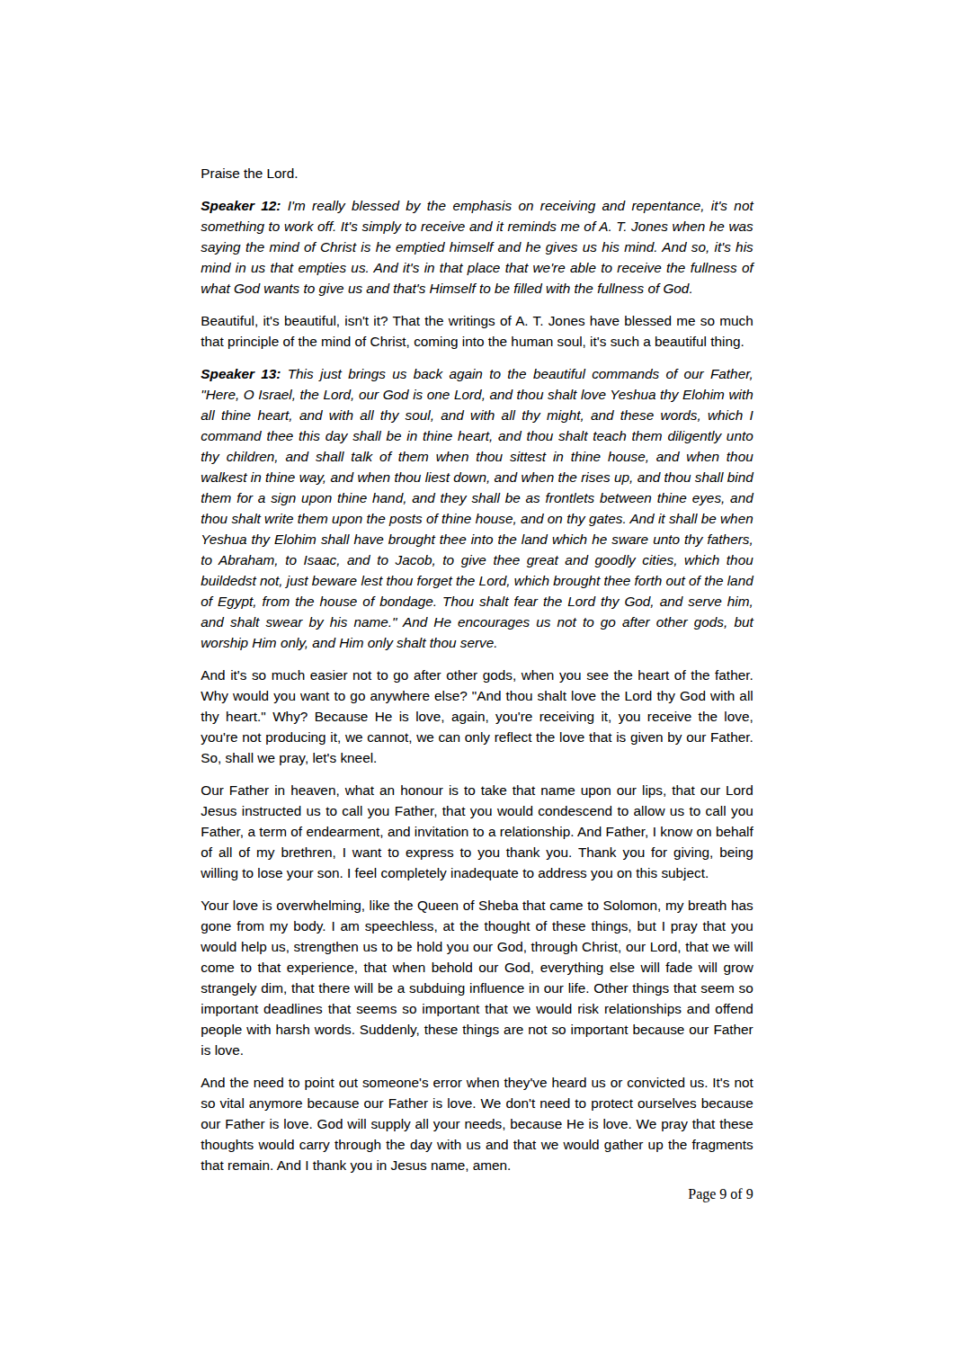Praise the Lord.
Speaker 12: I'm really blessed by the emphasis on receiving and repentance, it's not something to work off. It's simply to receive and it reminds me of A. T. Jones when he was saying the mind of Christ is he emptied himself and he gives us his mind. And so, it's his mind in us that empties us. And it's in that place that we're able to receive the fullness of what God wants to give us and that's Himself to be filled with the fullness of God.
Beautiful, it's beautiful, isn't it? That the writings of A. T. Jones have blessed me so much that principle of the mind of Christ, coming into the human soul, it's such a beautiful thing.
Speaker 13: This just brings us back again to the beautiful commands of our Father, "Here, O Israel, the Lord, our God is one Lord, and thou shalt love Yeshua thy Elohim with all thine heart, and with all thy soul, and with all thy might, and these words, which I command thee this day shall be in thine heart, and thou shalt teach them diligently unto thy children, and shall talk of them when thou sittest in thine house, and when thou walkest in thine way, and when thou liest down, and when the rises up, and thou shall bind them for a sign upon thine hand, and they shall be as frontlets between thine eyes, and thou shalt write them upon the posts of thine house, and on thy gates. And it shall be when Yeshua thy Elohim shall have brought thee into the land which he sware unto thy fathers, to Abraham, to Isaac, and to Jacob, to give thee great and goodly cities, which thou buildedst not, just beware lest thou forget the Lord, which brought thee forth out of the land of Egypt, from the house of bondage. Thou shalt fear the Lord thy God, and serve him, and shalt swear by his name." And He encourages us not to go after other gods, but worship Him only, and Him only shalt thou serve.
And it's so much easier not to go after other gods, when you see the heart of the father. Why would you want to go anywhere else? "And thou shalt love the Lord thy God with all thy heart." Why? Because He is love, again, you're receiving it, you receive the love, you're not producing it, we cannot, we can only reflect the love that is given by our Father. So, shall we pray, let's kneel.
Our Father in heaven, what an honour is to take that name upon our lips, that our Lord Jesus instructed us to call you Father, that you would condescend to allow us to call you Father, a term of endearment, and invitation to a relationship. And Father, I know on behalf of all of my brethren, I want to express to you thank you. Thank you for giving, being willing to lose your son. I feel completely inadequate to address you on this subject.
Your love is overwhelming, like the Queen of Sheba that came to Solomon, my breath has gone from my body. I am speechless, at the thought of these things, but I pray that you would help us, strengthen us to be hold you our God, through Christ, our Lord, that we will come to that experience, that when behold our God, everything else will fade will grow strangely dim, that there will be a subduing influence in our life. Other things that seem so important deadlines that seems so important that we would risk relationships and offend people with harsh words. Suddenly, these things are not so important because our Father is love.
And the need to point out someone's error when they've heard us or convicted us. It's not so vital anymore because our Father is love. We don't need to protect ourselves because our Father is love. God will supply all your needs, because He is love. We pray that these thoughts would carry through the day with us and that we would gather up the fragments that remain. And I thank you in Jesus name, amen.
Page 9 of 9